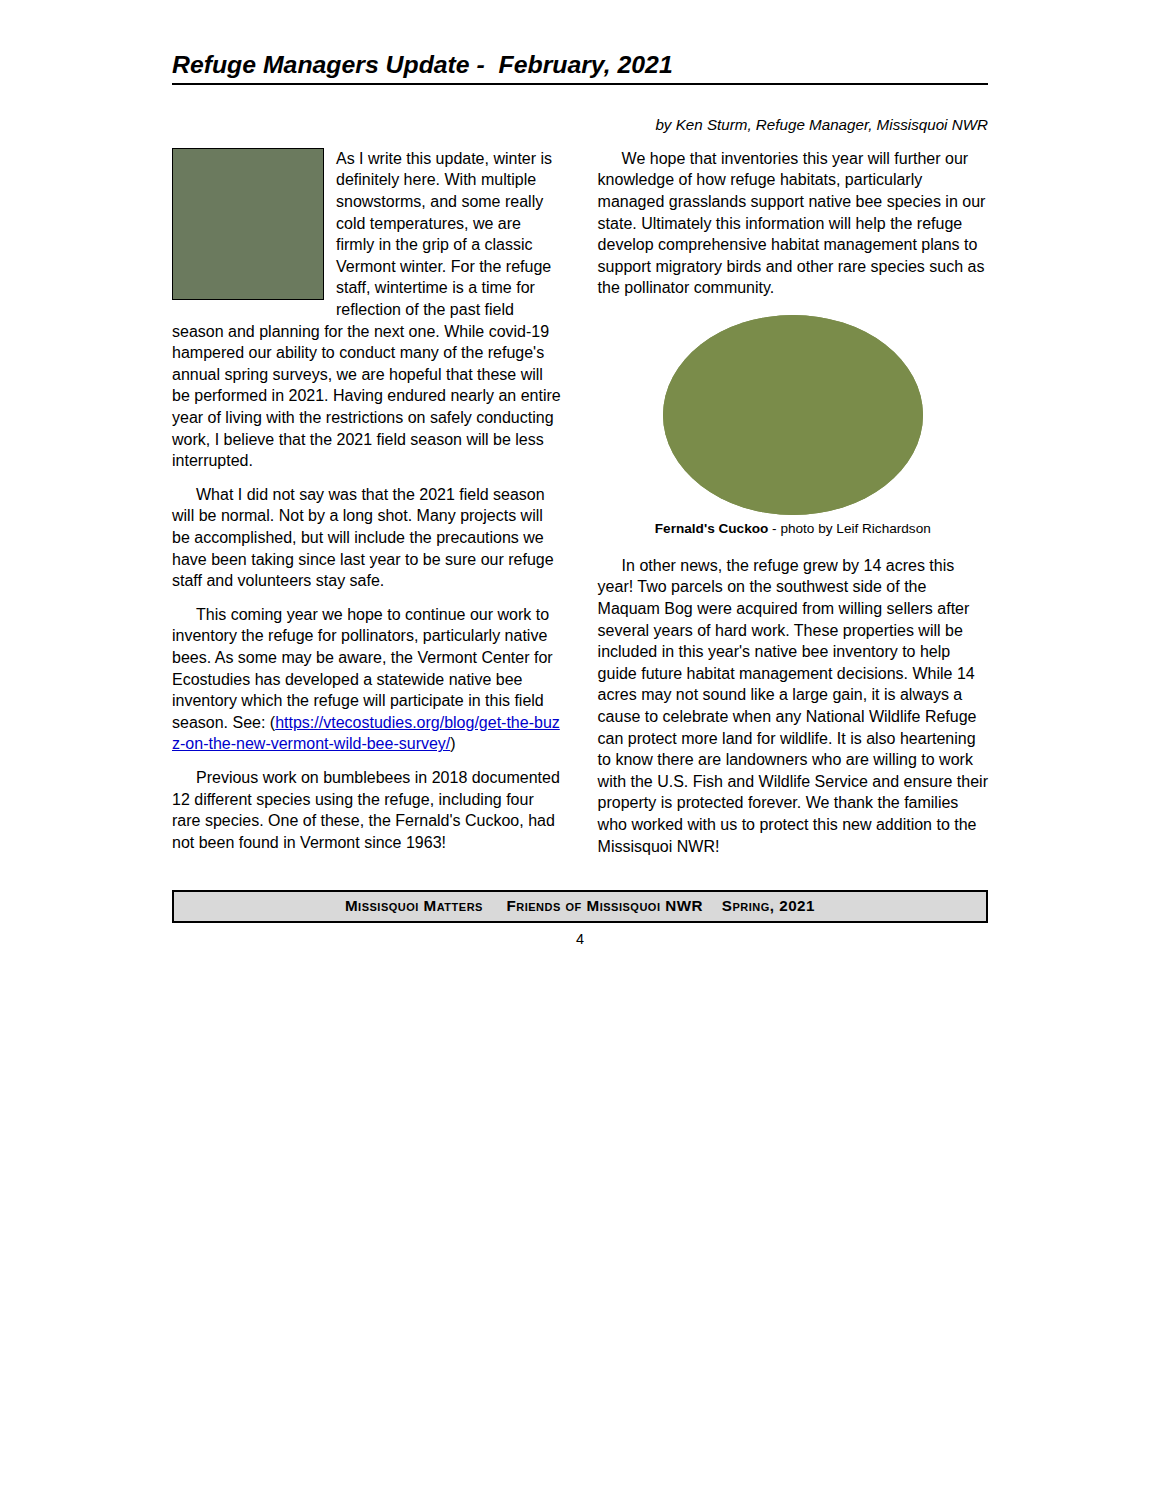Refuge Managers Update - February, 2021
by Ken Sturm, Refuge Manager, Missisquoi NWR
As I write this update, winter is definitely here. With multiple snowstorms, and some really cold temperatures, we are firmly in the grip of a classic Vermont winter. For the refuge staff, wintertime is a time for reflection of the past field season and planning for the next one. While covid-19 hampered our ability to conduct many of the refuge's annual spring surveys, we are hopeful that these will be performed in 2021. Having endured nearly an entire year of living with the restrictions on safely conducting work, I believe that the 2021 field season will be less interrupted.
What I did not say was that the 2021 field season will be normal. Not by a long shot. Many projects will be accomplished, but will include the precautions we have been taking since last year to be sure our refuge staff and volunteers stay safe.
This coming year we hope to continue our work to inventory the refuge for pollinators, particularly native bees. As some may be aware, the Vermont Center for Ecostudies has developed a statewide native bee inventory which the refuge will participate in this field season. See: (https://vtecostudies.org/blog/get-the-buzz-on-the-new-vermont-wild-bee-survey/)
Previous work on bumblebees in 2018 documented 12 different species using the refuge, including four rare species. One of these, the Fernald's Cuckoo, had not been found in Vermont since 1963!
We hope that inventories this year will further our knowledge of how refuge habitats, particularly managed grasslands support native bee species in our state. Ultimately this information will help the refuge develop comprehensive habitat management plans to support migratory birds and other rare species such as the pollinator community.
Fernald's Cuckoo - photo by Leif Richardson
In other news, the refuge grew by 14 acres this year! Two parcels on the southwest side of the Maquam Bog were acquired from willing sellers after several years of hard work. These properties will be included in this year's native bee inventory to help guide future habitat management decisions. While 14 acres may not sound like a large gain, it is always a cause to celebrate when any National Wildlife Refuge can protect more land for wildlife. It is also heartening to know there are landowners who are willing to work with the U.S. Fish and Wildlife Service and ensure their property is protected forever. We thank the families who worked with us to protect this new addition to the Missisquoi NWR!
Missisquoi Matters Friends of Missisquoi NWR Spring, 2021
4